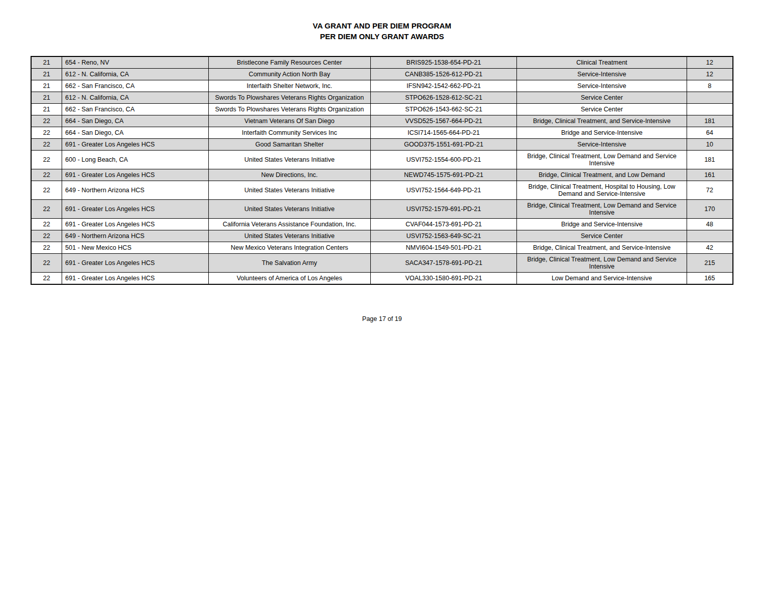VA GRANT AND PER DIEM PROGRAM
PER DIEM ONLY GRANT AWARDS
| 21 | 654 - Reno, NV | Bristlecone Family Resources Center | BRIS925-1538-654-PD-21 | Clinical Treatment | 12 |
| 21 | 612 - N. California, CA | Community Action North Bay | CANB385-1526-612-PD-21 | Service-Intensive | 12 |
| 21 | 662 - San Francisco, CA | Interfaith Shelter Network, Inc. | IFSN942-1542-662-PD-21 | Service-Intensive | 8 |
| 21 | 612 - N. California, CA | Swords To Plowshares Veterans Rights Organization | STPO626-1528-612-SC-21 | Service Center | |
| 21 | 662 - San Francisco, CA | Swords To Plowshares Veterans Rights Organization | STPO626-1543-662-SC-21 | Service Center | |
| 22 | 664 - San Diego, CA | Vietnam Veterans Of San Diego | VVSD525-1567-664-PD-21 | Bridge, Clinical Treatment, and Service-Intensive | 181 |
| 22 | 664 - San Diego, CA | Interfaith Community Services Inc | ICSI714-1565-664-PD-21 | Bridge and Service-Intensive | 64 |
| 22 | 691 - Greater Los Angeles HCS | Good Samaritan Shelter | GOOD375-1551-691-PD-21 | Service-Intensive | 10 |
| 22 | 600 - Long Beach, CA | United States Veterans Initiative | USVI752-1554-600-PD-21 | Bridge, Clinical Treatment, Low Demand and Service Intensive | 181 |
| 22 | 691 - Greater Los Angeles HCS | New Directions, Inc. | NEWD745-1575-691-PD-21 | Bridge, Clinical Treatment, and Low Demand | 161 |
| 22 | 649 - Northern Arizona HCS | United States Veterans Initiative | USVI752-1564-649-PD-21 | Bridge, Clinical Treatment, Hospital to Housing, Low Demand and Service-Intensive | 72 |
| 22 | 691 - Greater Los Angeles HCS | United States Veterans Initiative | USVI752-1579-691-PD-21 | Bridge, Clinical Treatment, Low Demand and Service Intensive | 170 |
| 22 | 691 - Greater Los Angeles HCS | California Veterans Assistance Foundation, Inc. | CVAF044-1573-691-PD-21 | Bridge and Service-Intensive | 48 |
| 22 | 649 - Northern Arizona HCS | United States Veterans Initiative | USVI752-1563-649-SC-21 | Service Center | |
| 22 | 501 - New Mexico HCS | New Mexico Veterans Integration Centers | NMVI604-1549-501-PD-21 | Bridge, Clinical Treatment, and Service-Intensive | 42 |
| 22 | 691 - Greater Los Angeles HCS | The Salvation Army | SACA347-1578-691-PD-21 | Bridge, Clinical Treatment, Low Demand and Service Intensive | 215 |
| 22 | 691 - Greater Los Angeles HCS | Volunteers of America of Los Angeles | VOAL330-1580-691-PD-21 | Low Demand and Service-Intensive | 165 |
Page 17 of 19